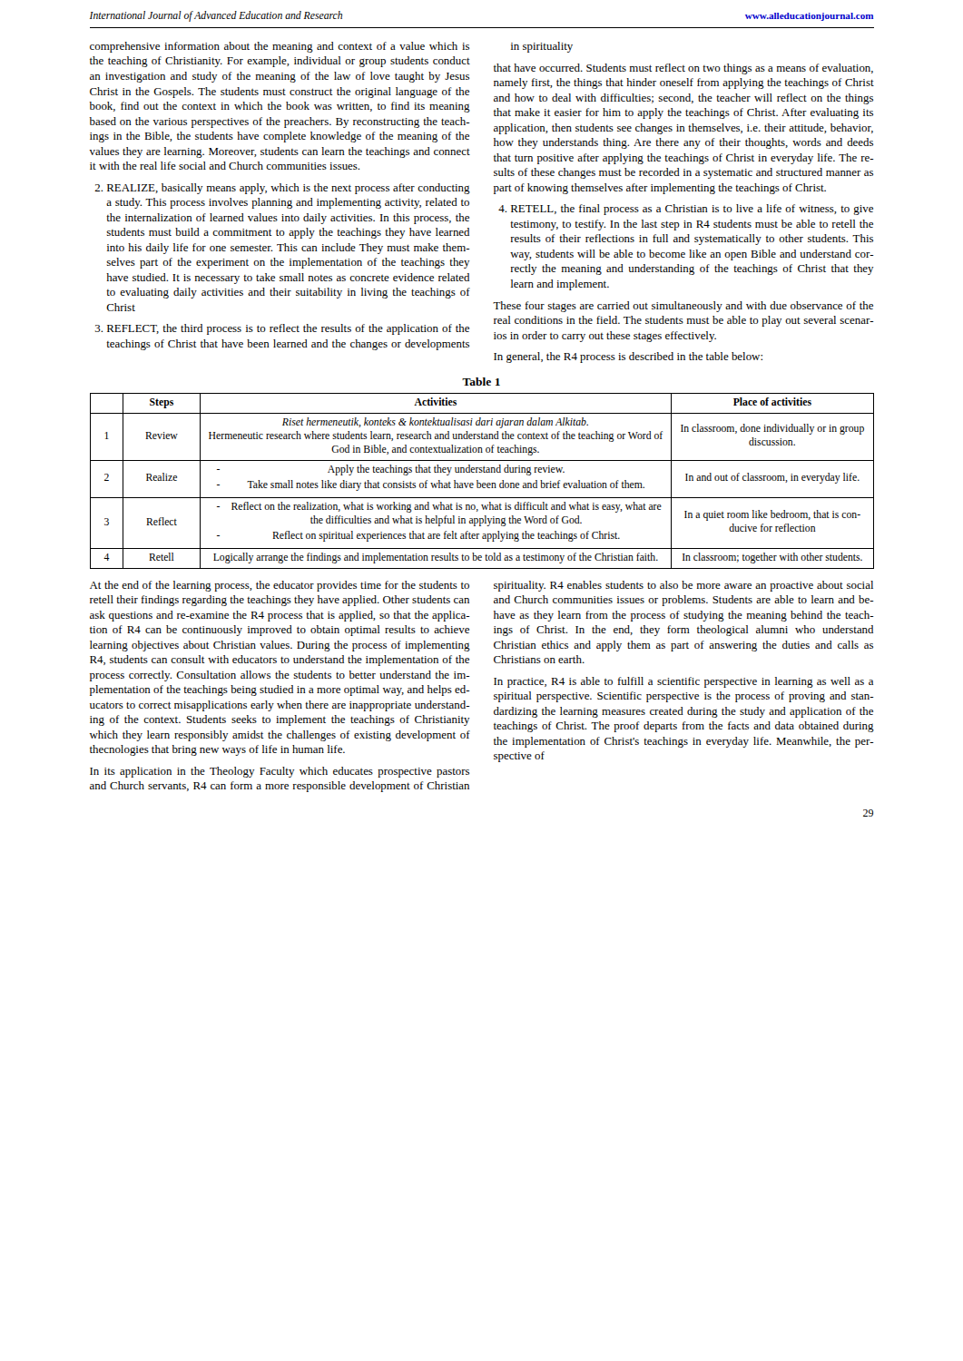International Journal of Advanced Education and Research www.alleducationjournal.com
comprehensive information about the meaning and context of a value which is the teaching of Christianity. For example, individual or group students conduct an investigation and study of the meaning of the law of love taught by Jesus Christ in the Gospels. The students must construct the original language of the book, find out the context in which the book was written, to find its meaning based on the various perspectives of the preachers. By reconstructing the teachings in the Bible, the students have complete knowledge of the meaning of the values they are learning. Moreover, students can learn the teachings and connect it with the real life social and Church communities issues.
REALIZE, basically means apply, which is the next process after conducting a study. This process involves planning and implementing activity, related to the internalization of learned values into daily activities. In this process, the students must build a commitment to apply the teachings they have learned into his daily life for one semester. This can include They must make themselves part of the experiment on the implementation of the teachings they have studied. It is necessary to take small notes as concrete evidence related to evaluating daily activities and their suitability in living the teachings of Christ
REFLECT, the third process is to reflect the results of the application of the teachings of Christ that have been learned and the changes or developments in spirituality
that have occurred. Students must reflect on two things as a means of evaluation, namely first, the things that hinder oneself from applying the teachings of Christ and how to deal with difficulties; second, the teacher will reflect on the things that make it easier for him to apply the teachings of Christ. After evaluating its application, then students see changes in themselves, i.e. their attitude, behavior, how they understands thing. Are there any of their thoughts, words and deeds that turn positive after applying the teachings of Christ in everyday life. The results of these changes must be recorded in a systematic and structured manner as part of knowing themselves after implementing the teachings of Christ.
RETELL, the final process as a Christian is to live a life of witness, to give testimony, to testify. In the last step in R4 students must be able to retell the results of their reflections in full and systematically to other students. This way, students will be able to become like an open Bible and understand correctly the meaning and understanding of the teachings of Christ that they learn and implement.
These four stages are carried out simultaneously and with due observance of the real conditions in the field. The students must be able to play out several scenarios in order to carry out these stages effectively.
In general, the R4 process is described in the table below:
Table 1
| | Steps | Activities | Place of activities |
| --- | --- | --- | --- |
| 1 | Review | Riset hermeneutik, konteks & kontektualisasi dari ajaran dalam Alkitab. Hermeneutic research where students learn, research and understand the context of the teaching or Word of God in Bible, and contextualization of teachings. | In classroom, done individually or in group discussion. |
| 2 | Realize | Apply the teachings that they understand during review. Take small notes like diary that consists of what have been done and brief evaluation of them. | In and out of classroom, in everyday life. |
| 3 | Reflect | Reflect on the realization, what is working and what is no, what is difficult and what is easy, what are the difficulties and what is helpful in applying the Word of God. Reflect on spiritual experiences that are felt after applying the teachings of Christ. | In a quiet room like bedroom, that is conducive for reflection |
| 4 | Retell | Logically arrange the findings and implementation results to be told as a testimony of the Christian faith. | In classroom; together with other students. |
At the end of the learning process, the educator provides time for the students to retell their findings regarding the teachings they have applied. Other students can ask questions and re-examine the R4 process that is applied, so that the application of R4 can be continuously improved to obtain optimal results to achieve learning objectives about Christian values. During the process of implementing R4, students can consult with educators to understand the implementation of the process correctly. Consultation allows the students to better understand the implementation of the teachings being studied in a more optimal way, and helps educators to correct misapplications early when there are inappropriate understanding of the context. Students seeks to implement the teachings of Christianity which they learn responsibly amidst the challenges of existing development of thecnologies that bring new ways of life in human life.
In its application in the Theology Faculty which educates prospective pastors and Church servants, R4 can form a more responsible development of Christian spirituality. R4 enables students to also be more aware an proactive about social and Church communities issues or problems. Students are able to learn and behave as they learn from the process of studying the meaning behind the teachings of Christ. In the end, they form theological alumni who understand Christian ethics and apply them as part of answering the duties and calls as Christians on earth.
In practice, R4 is able to fulfill a scientific perspective in learning as well as a spiritual perspective. Scientific perspective is the process of proving and standardizing the learning measures created during the study and application of the teachings of Christ. The proof departs from the facts and data obtained during the implementation of Christ's teachings in everyday life. Meanwhile, the perspective of
29